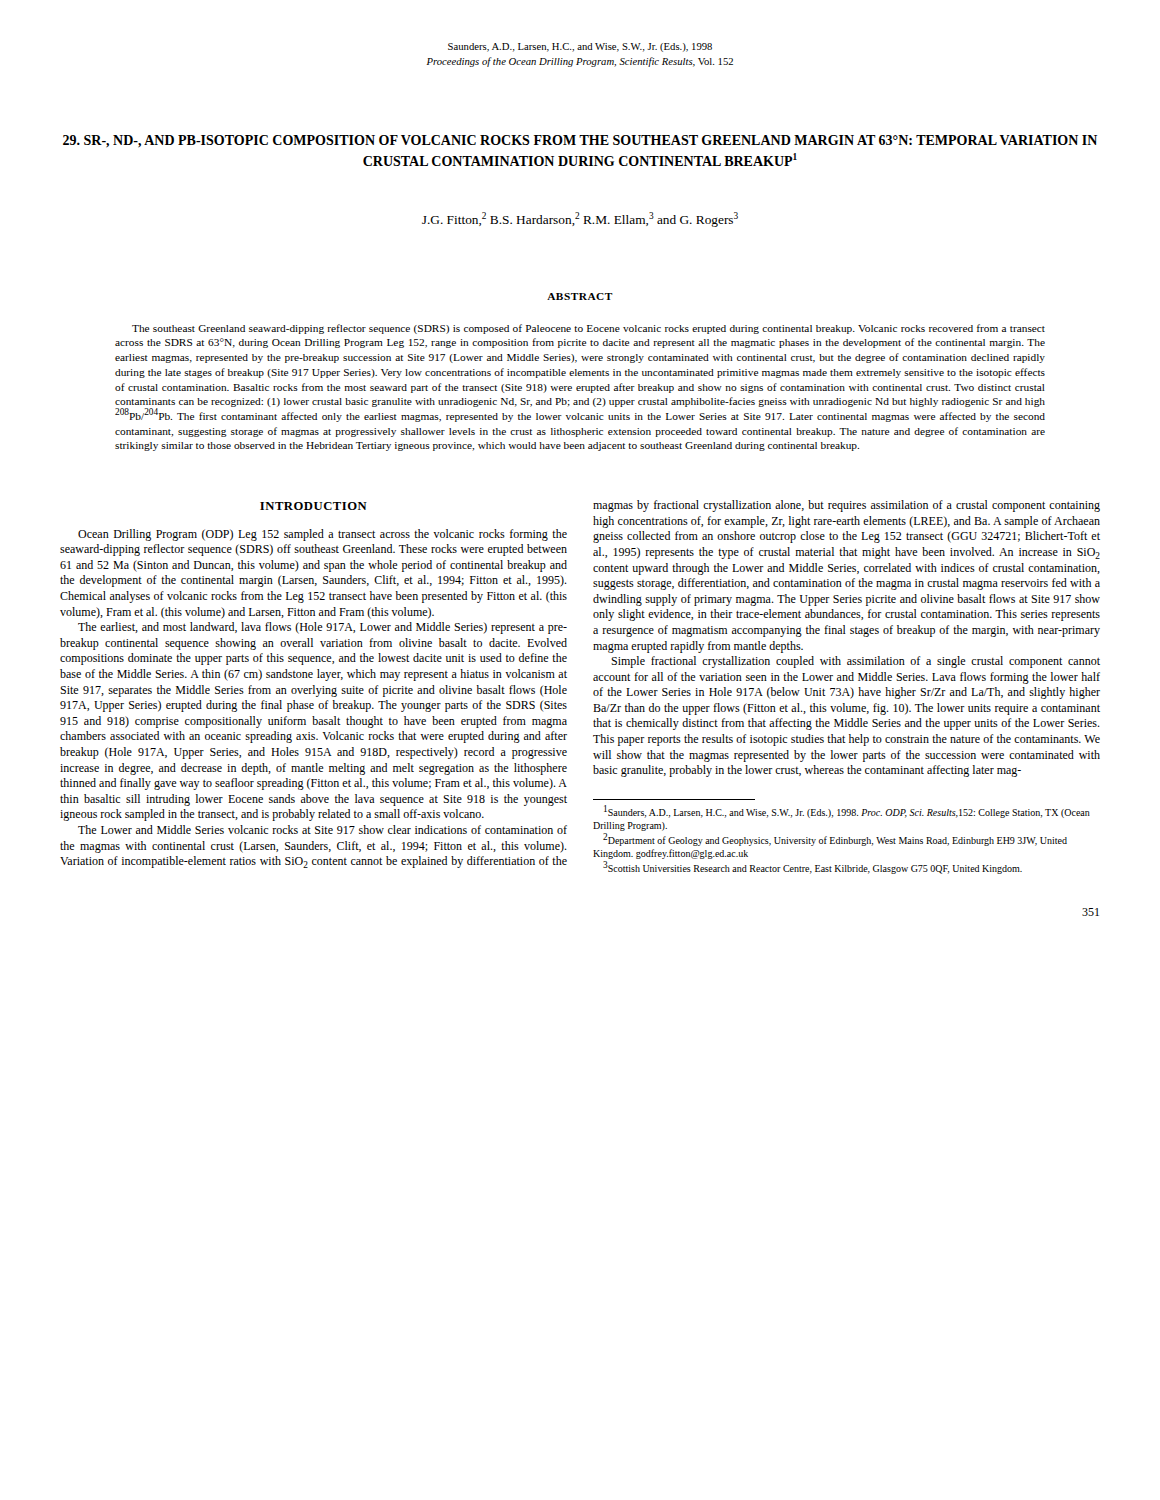Saunders, A.D., Larsen, H.C., and Wise, S.W., Jr. (Eds.), 1998
Proceedings of the Ocean Drilling Program, Scientific Results, Vol. 152
29. Sr-, Nd-, and Pb-Isotopic Composition of Volcanic Rocks from the Southeast Greenland Margin at 63°N: Temporal Variation in Crustal Contamination During Continental Breakup1
J.G. Fitton,2 B.S. Hardarson,2 R.M. Ellam,3 and G. Rogers3
ABSTRACT
The southeast Greenland seaward-dipping reflector sequence (SDRS) is composed of Paleocene to Eocene volcanic rocks erupted during continental breakup. Volcanic rocks recovered from a transect across the SDRS at 63°N, during Ocean Drilling Program Leg 152, range in composition from picrite to dacite and represent all the magmatic phases in the development of the continental margin. The earliest magmas, represented by the pre-breakup succession at Site 917 (Lower and Middle Series), were strongly contaminated with continental crust, but the degree of contamination declined rapidly during the late stages of breakup (Site 917 Upper Series). Very low concentrations of incompatible elements in the uncontaminated primitive magmas made them extremely sensitive to the isotopic effects of crustal contamination. Basaltic rocks from the most seaward part of the transect (Site 918) were erupted after breakup and show no signs of contamination with continental crust. Two distinct crustal contaminants can be recognized: (1) lower crustal basic granulite with unradiogenic Nd, Sr, and Pb; and (2) upper crustal amphibolite-facies gneiss with unradiogenic Nd but highly radiogenic Sr and high 208Pb/204Pb. The first contaminant affected only the earliest magmas, represented by the lower volcanic units in the Lower Series at Site 917. Later continental magmas were affected by the second contaminant, suggesting storage of magmas at progressively shallower levels in the crust as lithospheric extension proceeded toward continental breakup. The nature and degree of contamination are strikingly similar to those observed in the Hebridean Tertiary igneous province, which would have been adjacent to southeast Greenland during continental breakup.
INTRODUCTION
Ocean Drilling Program (ODP) Leg 152 sampled a transect across the volcanic rocks forming the seaward-dipping reflector sequence (SDRS) off southeast Greenland. These rocks were erupted between 61 and 52 Ma (Sinton and Duncan, this volume) and span the whole period of continental breakup and the development of the continental margin (Larsen, Saunders, Clift, et al., 1994; Fitton et al., 1995). Chemical analyses of volcanic rocks from the Leg 152 transect have been presented by Fitton et al. (this volume), Fram et al. (this volume) and Larsen, Fitton and Fram (this volume).
The earliest, and most landward, lava flows (Hole 917A, Lower and Middle Series) represent a pre-breakup continental sequence showing an overall variation from olivine basalt to dacite. Evolved compositions dominate the upper parts of this sequence, and the lowest dacite unit is used to define the base of the Middle Series. A thin (67 cm) sandstone layer, which may represent a hiatus in volcanism at Site 917, separates the Middle Series from an overlying suite of picrite and olivine basalt flows (Hole 917A, Upper Series) erupted during the final phase of breakup. The younger parts of the SDRS (Sites 915 and 918) comprise compositionally uniform basalt thought to have been erupted from magma chambers associated with an oceanic spreading axis. Volcanic rocks that were erupted during and after breakup (Hole 917A, Upper Series, and Holes 915A and 918D, respectively) record a progressive increase in degree, and decrease in depth, of mantle melting and melt segregation as the lithosphere thinned and finally gave way to seafloor spreading (Fitton et al., this volume; Fram et al., this volume). A thin basaltic sill intruding lower Eocene sands above the lava sequence at Site 918 is the youngest igneous rock sampled in the transect, and is probably related to a small off-axis volcano.
The Lower and Middle Series volcanic rocks at Site 917 show clear indications of contamination of the magmas with continental crust (Larsen, Saunders, Clift, et al., 1994; Fitton et al., this volume). Variation of incompatible-element ratios with SiO2 content cannot be explained by differentiation of the magmas by fractional crystallization alone, but requires assimilation of a crustal component containing high concentrations of, for example, Zr, light rare-earth elements (LREE), and Ba. A sample of Archaean gneiss collected from an onshore outcrop close to the Leg 152 transect (GGU 324721; Blichert-Toft et al., 1995) represents the type of crustal material that might have been involved. An increase in SiO2 content upward through the Lower and Middle Series, correlated with indices of crustal contamination, suggests storage, differentiation, and contamination of the magma in crustal magma reservoirs fed with a dwindling supply of primary magma. The Upper Series picrite and olivine basalt flows at Site 917 show only slight evidence, in their trace-element abundances, for crustal contamination. This series represents a resurgence of magmatism accompanying the final stages of breakup of the margin, with near-primary magma erupted rapidly from mantle depths.
Simple fractional crystallization coupled with assimilation of a single crustal component cannot account for all of the variation seen in the Lower and Middle Series. Lava flows forming the lower half of the Lower Series in Hole 917A (below Unit 73A) have higher Sr/Zr and La/Th, and slightly higher Ba/Zr than do the upper flows (Fitton et al., this volume, fig. 10). The lower units require a contaminant that is chemically distinct from that affecting the Middle Series and the upper units of the Lower Series. This paper reports the results of isotopic studies that help to constrain the nature of the contaminants. We will show that the magmas represented by the lower parts of the succession were contaminated with basic granulite, probably in the lower crust, whereas the contaminant affecting later mag-
1Saunders, A.D., Larsen, H.C., and Wise, S.W., Jr. (Eds.), 1998. Proc. ODP, Sci. Results, 152: College Station, TX (Ocean Drilling Program).
2Department of Geology and Geophysics, University of Edinburgh, West Mains Road, Edinburgh EH9 3JW, United Kingdom. godfrey.fitton@glg.ed.ac.uk
3Scottish Universities Research and Reactor Centre, East Kilbride, Glasgow G75 0QF, United Kingdom.
351